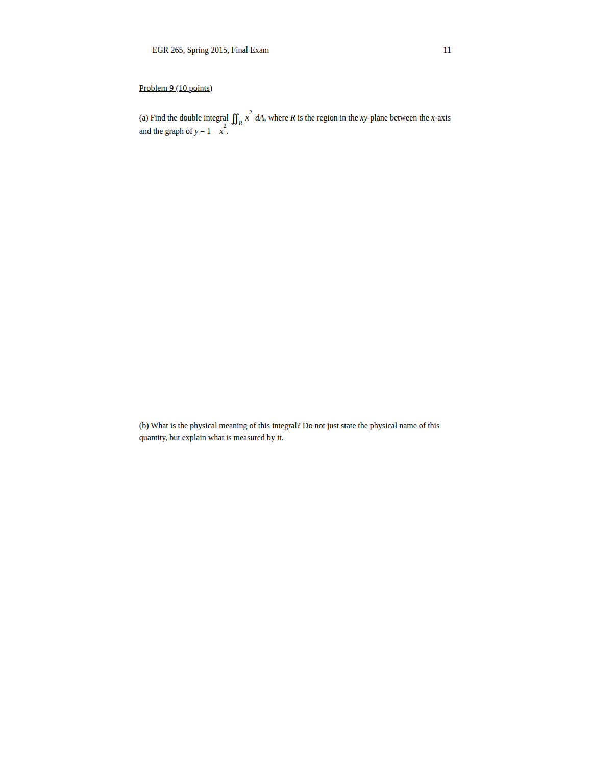EGR 265, Spring 2015, Final Exam 11
Problem 9 (10 points)
(a) Find the double integral ∬R x2 dA, where R is the region in the xy-plane between the x-axis and the graph of y = 1 − x2.
(b) What is the physical meaning of this integral? Do not just state the physical name of this quantity, but explain what is measured by it.